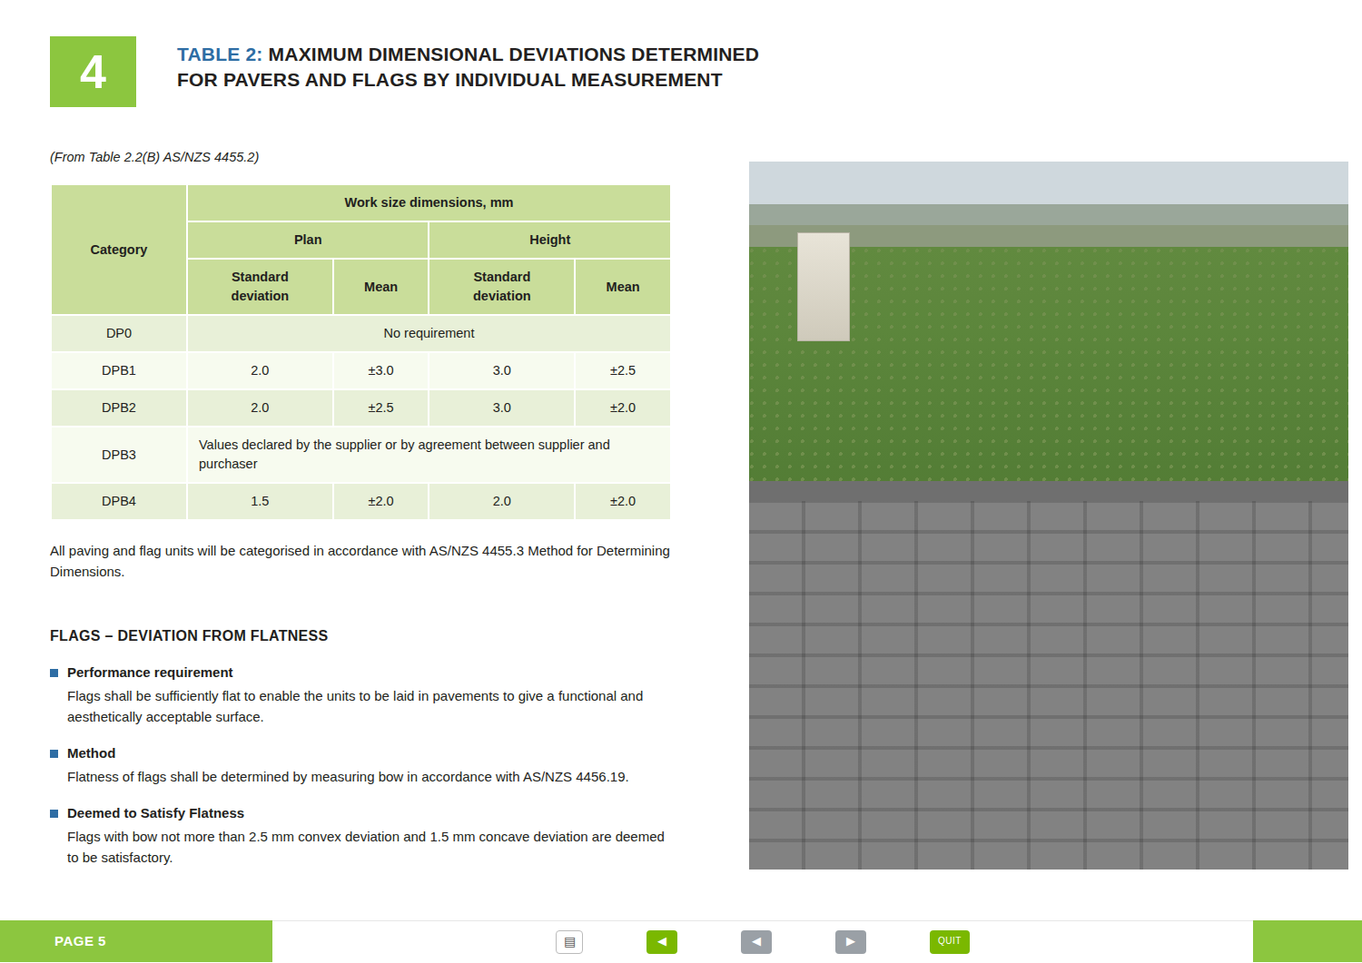4
TABLE 2: MAXIMUM DIMENSIONAL DEVIATIONS DETERMINED
FOR PAVERS AND FLAGS BY INDIVIDUAL MEASUREMENT
(From Table 2.2(B) AS/NZS 4455.2)
| Category | Work size dimensions, mm |
| --- | --- |
| Plan | Height |
| Standard deviation | Mean | Standard deviation | Mean |
| DP0 | No requirement |
| DPB1 | 2.0 | ±3.0 | 3.0 | ±2.5 |
| DPB2 | 2.0 | ±2.5 | 3.0 | ±2.0 |
| DPB3 | Values declared by the supplier or by agreement between supplier and purchaser |
| DPB4 | 1.5 | ±2.0 | 2.0 | ±2.0 |
All paving and flag units will be categorised in accordance with AS/NZS 4455.3 Method for Determining Dimensions.
Flags – Deviation from Flatness
Performance requirement
Flags shall be sufficiently flat to enable the units to be laid in pavements to give a functional and aesthetically acceptable surface.
Method
Flatness of flags shall be determined by measuring bow in accordance with AS/NZS 4456.19.
Deemed to Satisfy Flatness
Flags with bow not more than 2.5 mm convex deviation and 1.5 mm concave deviation are deemed to be satisfactory.
PAGE 5
▤ ◀ ◀ ▶ QUIT